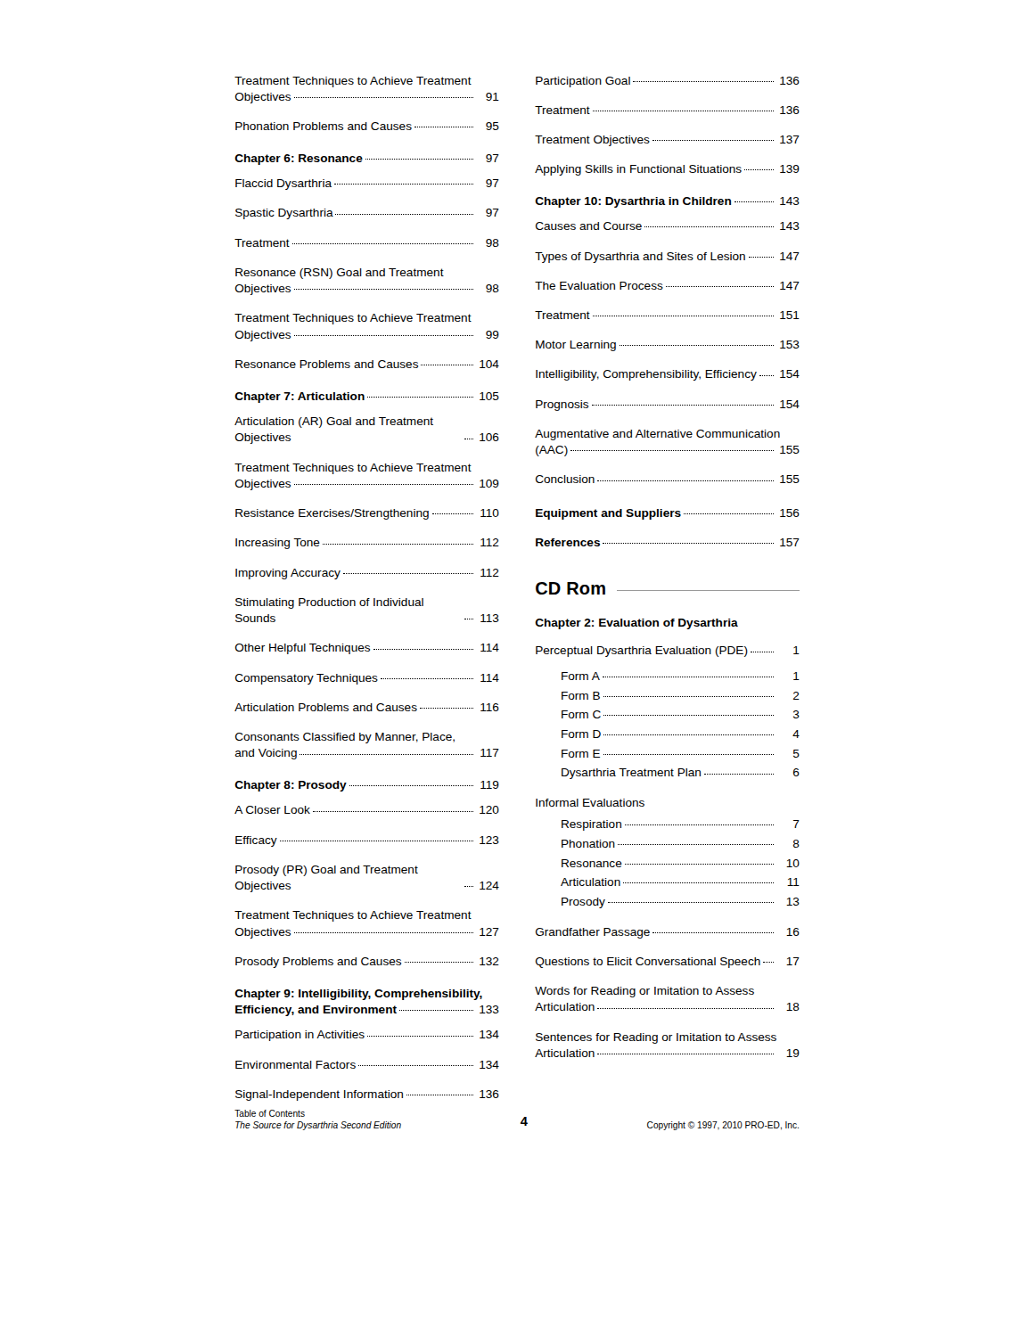Treatment Techniques to Achieve Treatment Objectives 91
Phonation Problems and Causes 95
Chapter 6: Resonance 97
Flaccid Dysarthria 97
Spastic Dysarthria 97
Treatment 98
Resonance (RSN) Goal and Treatment Objectives 98
Treatment Techniques to Achieve Treatment Objectives 99
Resonance Problems and Causes 104
Chapter 7: Articulation 105
Articulation (AR) Goal and Treatment Objectives 106
Treatment Techniques to Achieve Treatment Objectives 109
Resistance Exercises/Strengthening 110
Increasing Tone 112
Improving Accuracy 112
Stimulating Production of Individual Sounds 113
Other Helpful Techniques 114
Compensatory Techniques 114
Articulation Problems and Causes 116
Consonants Classified by Manner, Place, and Voicing 117
Chapter 8: Prosody 119
A Closer Look 120
Efficacy 123
Prosody (PR) Goal and Treatment Objectives 124
Treatment Techniques to Achieve Treatment Objectives 127
Prosody Problems and Causes 132
Chapter 9: Intelligibility, Comprehensibility, Efficiency, and Environment 133
Participation in Activities 134
Environmental Factors 134
Signal-Independent Information 136
Participation Goal 136
Treatment 136
Treatment Objectives 137
Applying Skills in Functional Situations 139
Chapter 10: Dysarthria in Children 143
Causes and Course 143
Types of Dysarthria and Sites of Lesion 147
The Evaluation Process 147
Treatment 151
Motor Learning 153
Intelligibility, Comprehensibility, Efficiency 154
Prognosis 154
Augmentative and Alternative Communication (AAC) 155
Conclusion 155
Equipment and Suppliers 156
References 157
CD Rom
Chapter 2: Evaluation of Dysarthria
Perceptual Dysarthria Evaluation (PDE) 1
Form A 1
Form B 2
Form C 3
Form D 4
Form E 5
Dysarthria Treatment Plan 6
Informal Evaluations
Respiration 7
Phonation 8
Resonance 10
Articulation 11
Prosody 13
Grandfather Passage 16
Questions to Elicit Conversational Speech 17
Words for Reading or Imitation to Assess Articulation 18
Sentences for Reading or Imitation to Assess Articulation 19
Table of Contents
The Source for Dysarthria Second Edition
4
Copyright © 1997, 2010 PRO-ED, Inc.